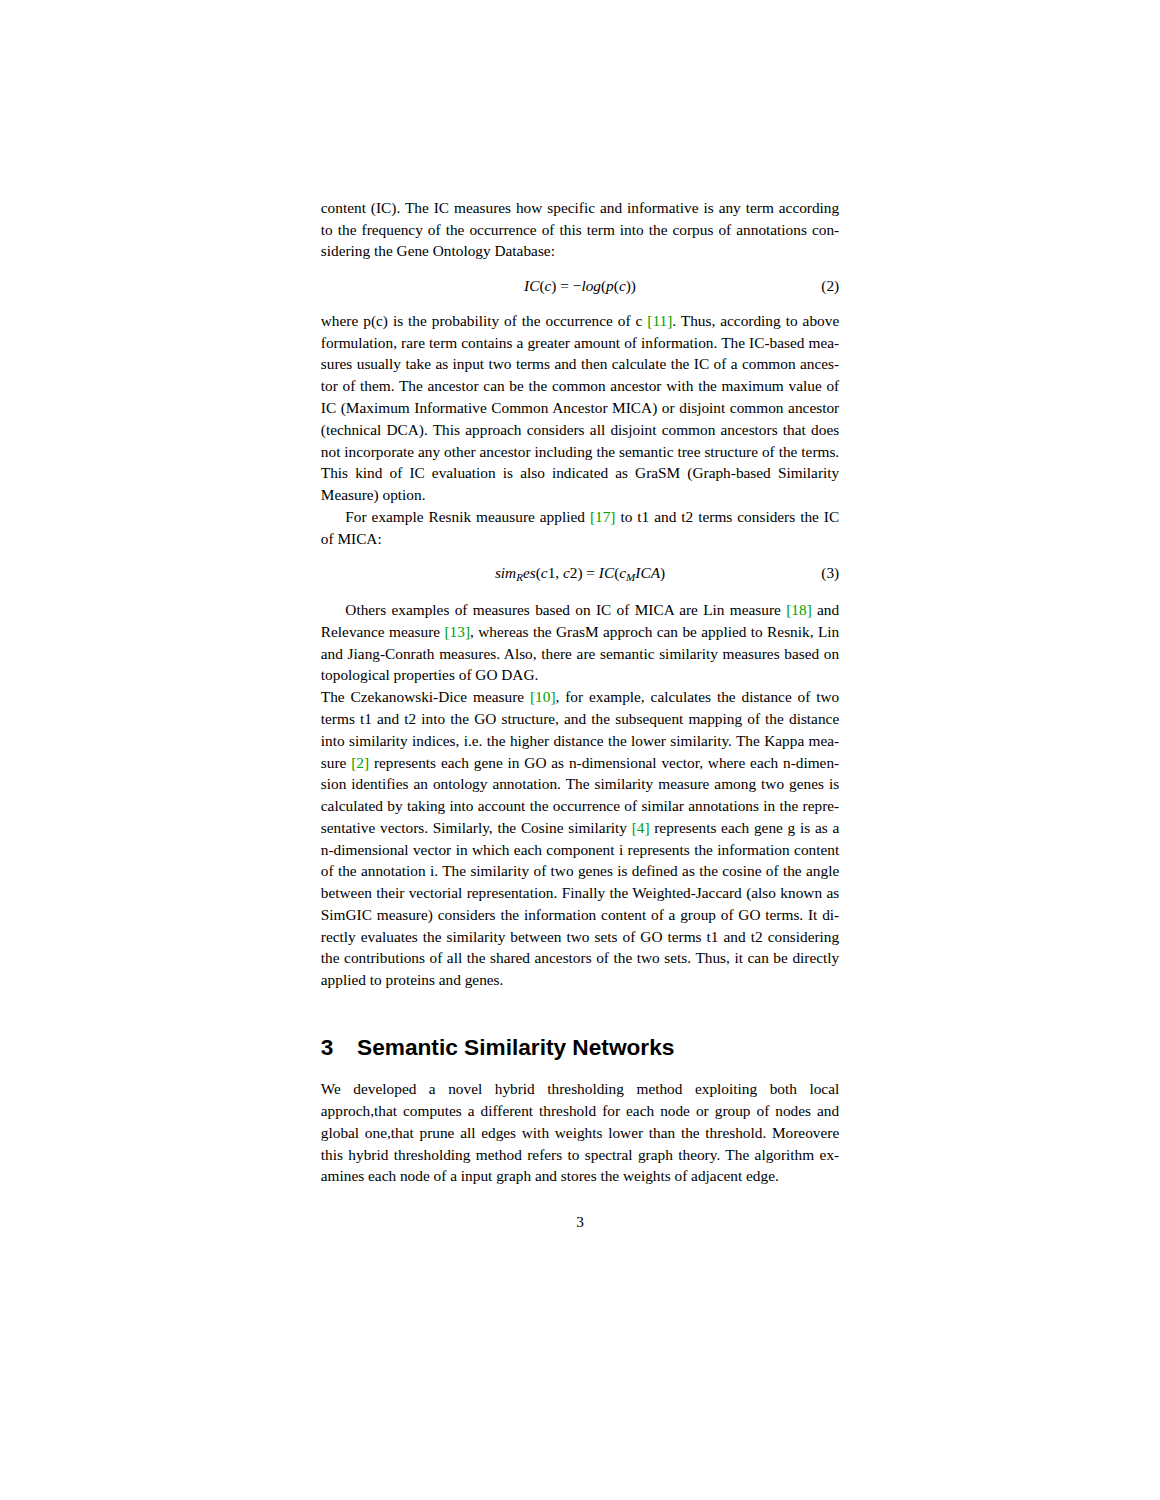content (IC). The IC measures how specific and informative is any term according to the frequency of the occurrence of this term into the corpus of annotations considering the Gene Ontology Database:
IC(c) = −log(p(c)) (2)
where p(c) is the probability of the occurrence of c [11]. Thus, according to above formulation, rare term contains a greater amount of information. The IC-based measures usually take as input two terms and then calculate the IC of a common ancestor of them. The ancestor can be the common ancestor with the maximum value of IC (Maximum Informative Common Ancestor MICA) or disjoint common ancestor (technical DCA). This approach considers all disjoint common ancestors that does not incorporate any other ancestor including the semantic tree structure of the terms. This kind of IC evaluation is also indicated as GraSM (Graph-based Similarity Measure) option.
For example Resnik meausure applied [17] to t1 and t2 terms considers the IC of MICA:
simRes(c1, c2) = IC(cMICA) (3)
Others examples of measures based on IC of MICA are Lin measure [18] and Relevance measure [13], whereas the GrasM approch can be applied to Resnik, Lin and Jiang-Conrath measures. Also, there are semantic similarity measures based on topological properties of GO DAG.
The Czekanowski-Dice measure [10], for example, calculates the distance of two terms t1 and t2 into the GO structure, and the subsequent mapping of the distance into similarity indices, i.e. the higher distance the lower similarity. The Kappa measure [2] represents each gene in GO as n-dimensional vector, where each n-dimension identifies an ontology annotation. The similarity measure among two genes is calculated by taking into account the occurrence of similar annotations in the representative vectors. Similarly, the Cosine similarity [4] represents each gene g is as a n-dimensional vector in which each component i represents the information content of the annotation i. The similarity of two genes is defined as the cosine of the angle between their vectorial representation. Finally the Weighted-Jaccard (also known as SimGIC measure) considers the information content of a group of GO terms. It directly evaluates the similarity between two sets of GO terms t1 and t2 considering the contributions of all the shared ancestors of the two sets. Thus, it can be directly applied to proteins and genes.
3 Semantic Similarity Networks
We developed a novel hybrid thresholding method exploiting both local approch,that computes a different threshold for each node or group of nodes and global one,that prune all edges with weights lower than the threshold. Moreovere this hybrid thresholding method refers to spectral graph theory. The algorithm examines each node of a input graph and stores the weights of adjacent edge.
3